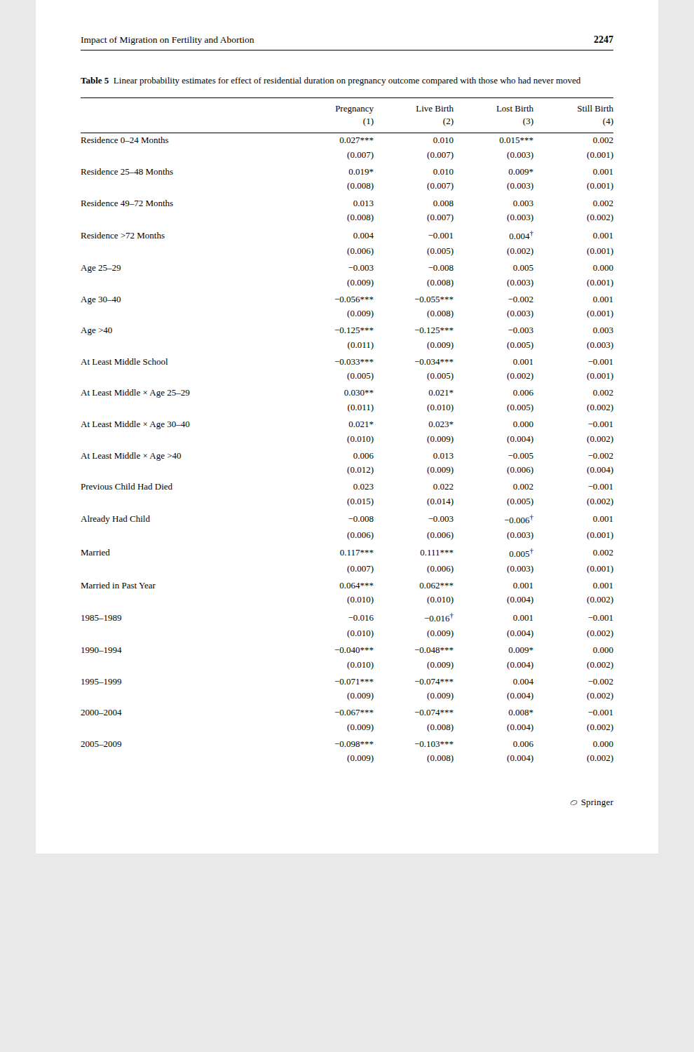Impact of Migration on Fertility and Abortion 2247
Table 5 Linear probability estimates for effect of residential duration on pregnancy outcome compared with those who had never moved
| | Pregnancy | Live Birth | Lost Birth | Still Birth |
| --- | --- | --- | --- | --- |
| | (1) | (2) | (3) | (4) |
| Residence 0–24 Months | 0.027*** | 0.010 | 0.015*** | 0.002 |
| | (0.007) | (0.007) | (0.003) | (0.001) |
| Residence 25–48 Months | 0.019* | 0.010 | 0.009* | 0.001 |
| | (0.008) | (0.007) | (0.003) | (0.001) |
| Residence 49–72 Months | 0.013 | 0.008 | 0.003 | 0.002 |
| | (0.008) | (0.007) | (0.003) | (0.002) |
| Residence >72 Months | 0.004 | −0.001 | 0.004 † | 0.001 |
| | (0.006) | (0.005) | (0.002) | (0.001) |
| Age 25–29 | −0.003 | −0.008 | 0.005 | 0.000 |
| | (0.009) | (0.008) | (0.003) | (0.001) |
| Age 30–40 | −0.056*** | −0.055*** | −0.002 | 0.001 |
| | (0.009) | (0.008) | (0.003) | (0.001) |
| Age >40 | −0.125*** | −0.125*** | −0.003 | 0.003 |
| | (0.011) | (0.009) | (0.005) | (0.003) |
| At Least Middle School | −0.033*** | −0.034*** | 0.001 | −0.001 |
| | (0.005) | (0.005) | (0.002) | (0.001) |
| At Least Middle × Age 25–29 | 0.030** | 0.021* | 0.006 | 0.002 |
| | (0.011) | (0.010) | (0.005) | (0.002) |
| At Least Middle × Age 30–40 | 0.021* | 0.023* | 0.000 | −0.001 |
| | (0.010) | (0.009) | (0.004) | (0.002) |
| At Least Middle × Age >40 | 0.006 | 0.013 | −0.005 | −0.002 |
| | (0.012) | (0.009) | (0.006) | (0.004) |
| Previous Child Had Died | 0.023 | 0.022 | 0.002 | −0.001 |
| | (0.015) | (0.014) | (0.005) | (0.002) |
| Already Had Child | −0.008 | −0.003 | −0.006 † | 0.001 |
| | (0.006) | (0.006) | (0.003) | (0.001) |
| Married | 0.117*** | 0.111*** | 0.005 † | 0.002 |
| | (0.007) | (0.006) | (0.003) | (0.001) |
| Married in Past Year | 0.064*** | 0.062*** | 0.001 | 0.001 |
| | (0.010) | (0.010) | (0.004) | (0.002) |
| 1985–1989 | −0.016 | −0.016 † | 0.001 | −0.001 |
| | (0.010) | (0.009) | (0.004) | (0.002) |
| 1990–1994 | −0.040*** | −0.048*** | 0.009* | 0.000 |
| | (0.010) | (0.009) | (0.004) | (0.002) |
| 1995–1999 | −0.071*** | −0.074*** | 0.004 | −0.002 |
| | (0.009) | (0.009) | (0.004) | (0.002) |
| 2000–2004 | −0.067*** | −0.074*** | 0.008* | −0.001 |
| | (0.009) | (0.008) | (0.004) | (0.002) |
| 2005–2009 | −0.098*** | −0.103*** | 0.006 | 0.000 |
| | (0.009) | (0.008) | (0.004) | (0.002) |
Springer